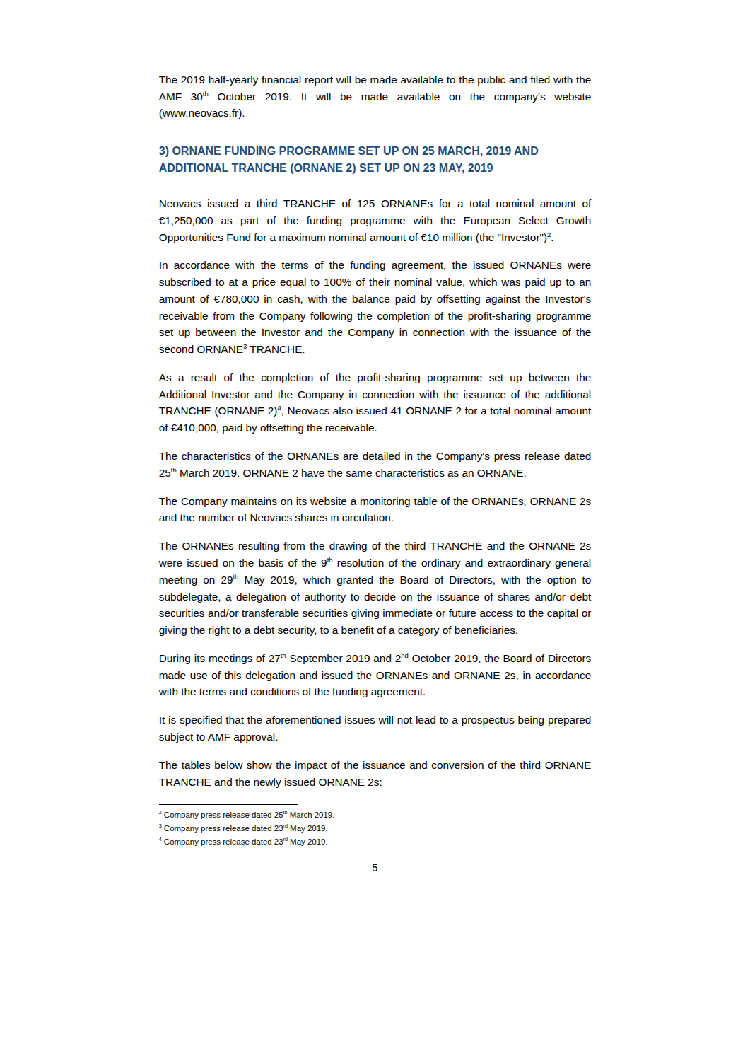The 2019 half-yearly financial report will be made available to the public and filed with the AMF 30th October 2019. It will be made available on the company's website (www.neovacs.fr).
3) ORNANE FUNDING PROGRAMME SET UP ON 25 MARCH, 2019 AND ADDITIONAL TRANCHE (ORNANE 2) SET UP ON 23 MAY, 2019
Neovacs issued a third TRANCHE of 125 ORNANEs for a total nominal amount of €1,250,000 as part of the funding programme with the European Select Growth Opportunities Fund for a maximum nominal amount of €10 million (the "Investor")2.
In accordance with the terms of the funding agreement, the issued ORNANEs were subscribed to at a price equal to 100% of their nominal value, which was paid up to an amount of €780,000 in cash, with the balance paid by offsetting against the Investor's receivable from the Company following the completion of the profit-sharing programme set up between the Investor and the Company in connection with the issuance of the second ORNANE3 TRANCHE.
As a result of the completion of the profit-sharing programme set up between the Additional Investor and the Company in connection with the issuance of the additional TRANCHE (ORNANE 2)4, Neovacs also issued 41 ORNANE 2 for a total nominal amount of €410,000, paid by offsetting the receivable.
The characteristics of the ORNANEs are detailed in the Company's press release dated 25th March 2019. ORNANE 2 have the same characteristics as an ORNANE.
The Company maintains on its website a monitoring table of the ORNANEs, ORNANE 2s and the number of Neovacs shares in circulation.
The ORNANEs resulting from the drawing of the third TRANCHE and the ORNANE 2s were issued on the basis of the 9th resolution of the ordinary and extraordinary general meeting on 29th May 2019, which granted the Board of Directors, with the option to subdelegate, a delegation of authority to decide on the issuance of shares and/or debt securities and/or transferable securities giving immediate or future access to the capital or giving the right to a debt security, to a benefit of a category of beneficiaries.
During its meetings of 27th September 2019 and 2nd October 2019, the Board of Directors made use of this delegation and issued the ORNANEs and ORNANE 2s, in accordance with the terms and conditions of the funding agreement.
It is specified that the aforementioned issues will not lead to a prospectus being prepared subject to AMF approval.
The tables below show the impact of the issuance and conversion of the third ORNANE TRANCHE and the newly issued ORNANE 2s:
2 Company press release dated 25th March 2019.
3 Company press release dated 23rd May 2019.
4 Company press release dated 23rd May 2019.
5